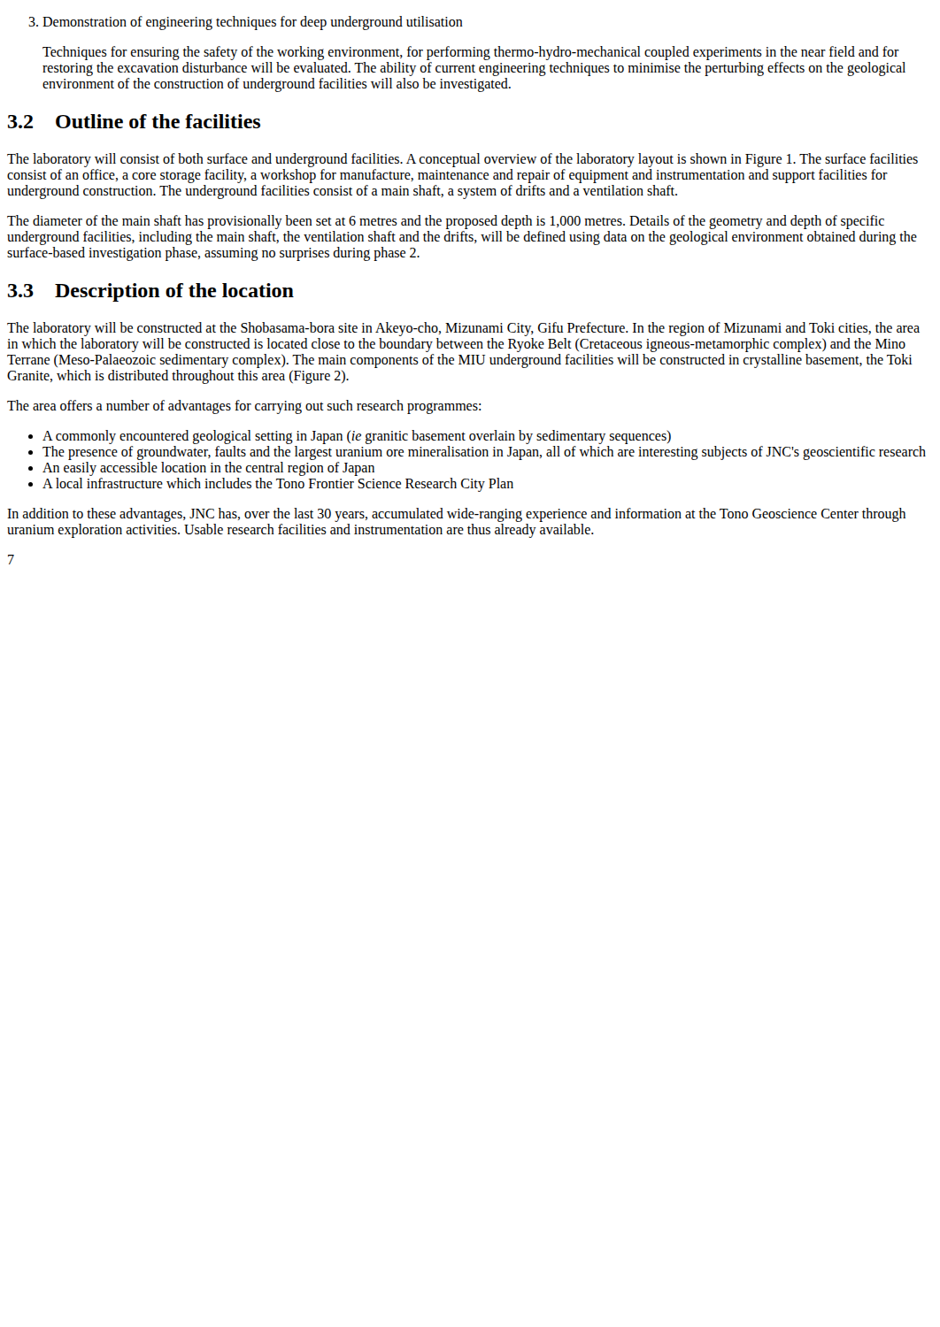Demonstration of engineering techniques for deep underground utilisation
Techniques for ensuring the safety of the working environment, for performing thermo-hydro-mechanical coupled experiments in the near field and for restoring the excavation disturbance will be evaluated. The ability of current engineering techniques to minimise the perturbing effects on the geological environment of the construction of underground facilities will also be investigated.
3.2 Outline of the facilities
The laboratory will consist of both surface and underground facilities. A conceptual overview of the laboratory layout is shown in Figure 1. The surface facilities consist of an office, a core storage facility, a workshop for manufacture, maintenance and repair of equipment and instrumentation and support facilities for underground construction. The underground facilities consist of a main shaft, a system of drifts and a ventilation shaft.
The diameter of the main shaft has provisionally been set at 6 metres and the proposed depth is 1,000 metres. Details of the geometry and depth of specific underground facilities, including the main shaft, the ventilation shaft and the drifts, will be defined using data on the geological environment obtained during the surface-based investigation phase, assuming no surprises during phase 2.
3.3 Description of the location
The laboratory will be constructed at the Shobasama-bora site in Akeyo-cho, Mizunami City, Gifu Prefecture. In the region of Mizunami and Toki cities, the area in which the laboratory will be constructed is located close to the boundary between the Ryoke Belt (Cretaceous igneous-metamorphic complex) and the Mino Terrane (Meso-Palaeozoic sedimentary complex). The main components of the MIU underground facilities will be constructed in crystalline basement, the Toki Granite, which is distributed throughout this area (Figure 2).
The area offers a number of advantages for carrying out such research programmes:
A commonly encountered geological setting in Japan (ie granitic basement overlain by sedimentary sequences)
The presence of groundwater, faults and the largest uranium ore mineralisation in Japan, all of which are interesting subjects of JNC's geoscientific research
An easily accessible location in the central region of Japan
A local infrastructure which includes the Tono Frontier Science Research City Plan
In addition to these advantages, JNC has, over the last 30 years, accumulated wide-ranging experience and information at the Tono Geoscience Center through uranium exploration activities. Usable research facilities and instrumentation are thus already available.
7